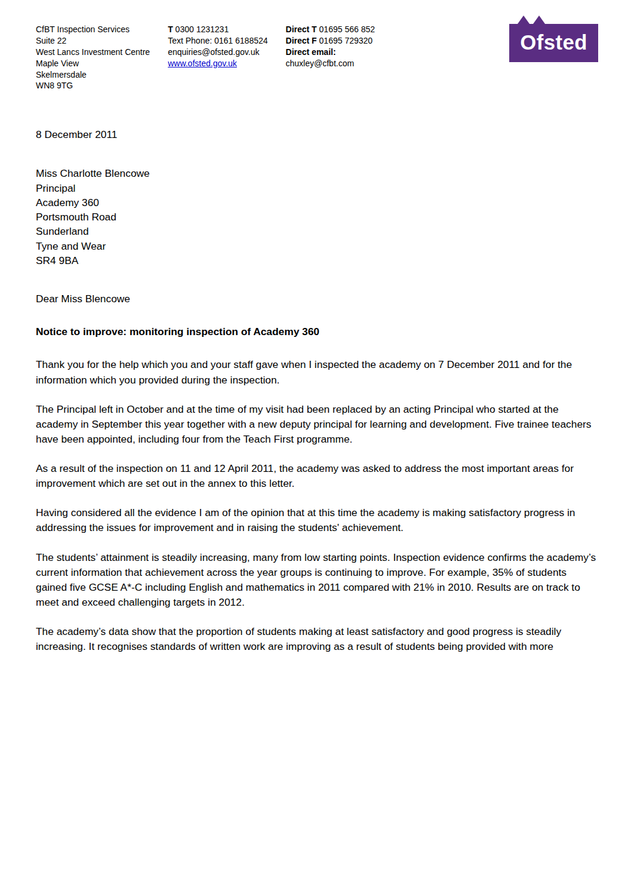CfBT Inspection Services
Suite 22
West Lancs Investment Centre
Maple View
Skelmersdale
WN8 9TG
T 0300 1231231
Text Phone: 0161 6188524
enquiries@ofsted.gov.uk
www.ofsted.gov.uk
Direct T 01695 566 852
Direct F 01695 729320
Direct email:
chuxley@cfbt.com
Ofsted
8 December 2011
Miss Charlotte Blencowe
Principal
Academy 360
Portsmouth Road
Sunderland
Tyne and Wear
SR4 9BA
Dear Miss Blencowe
Notice to improve: monitoring inspection of Academy 360
Thank you for the help which you and your staff gave when I inspected the academy on 7 December 2011 and for the information which you provided during the inspection.
The Principal left in October and at the time of my visit had been replaced by an acting Principal who started at the academy in September this year together with a new deputy principal for learning and development. Five trainee teachers have been appointed, including four from the Teach First programme.
As a result of the inspection on 11 and 12 April 2011, the academy was asked to address the most important areas for improvement which are set out in the annex to this letter.
Having considered all the evidence I am of the opinion that at this time the academy is making satisfactory progress in addressing the issues for improvement and in raising the students' achievement.
The students’ attainment is steadily increasing, many from low starting points. Inspection evidence confirms the academy’s current information that achievement across the year groups is continuing to improve. For example, 35% of students gained five GCSE A*-C including English and mathematics in 2011 compared with 21% in 2010. Results are on track to meet and exceed challenging targets in 2012.
The academy’s data show that the proportion of students making at least satisfactory and good progress is steadily increasing. It recognises standards of written work are improving as a result of students being provided with more